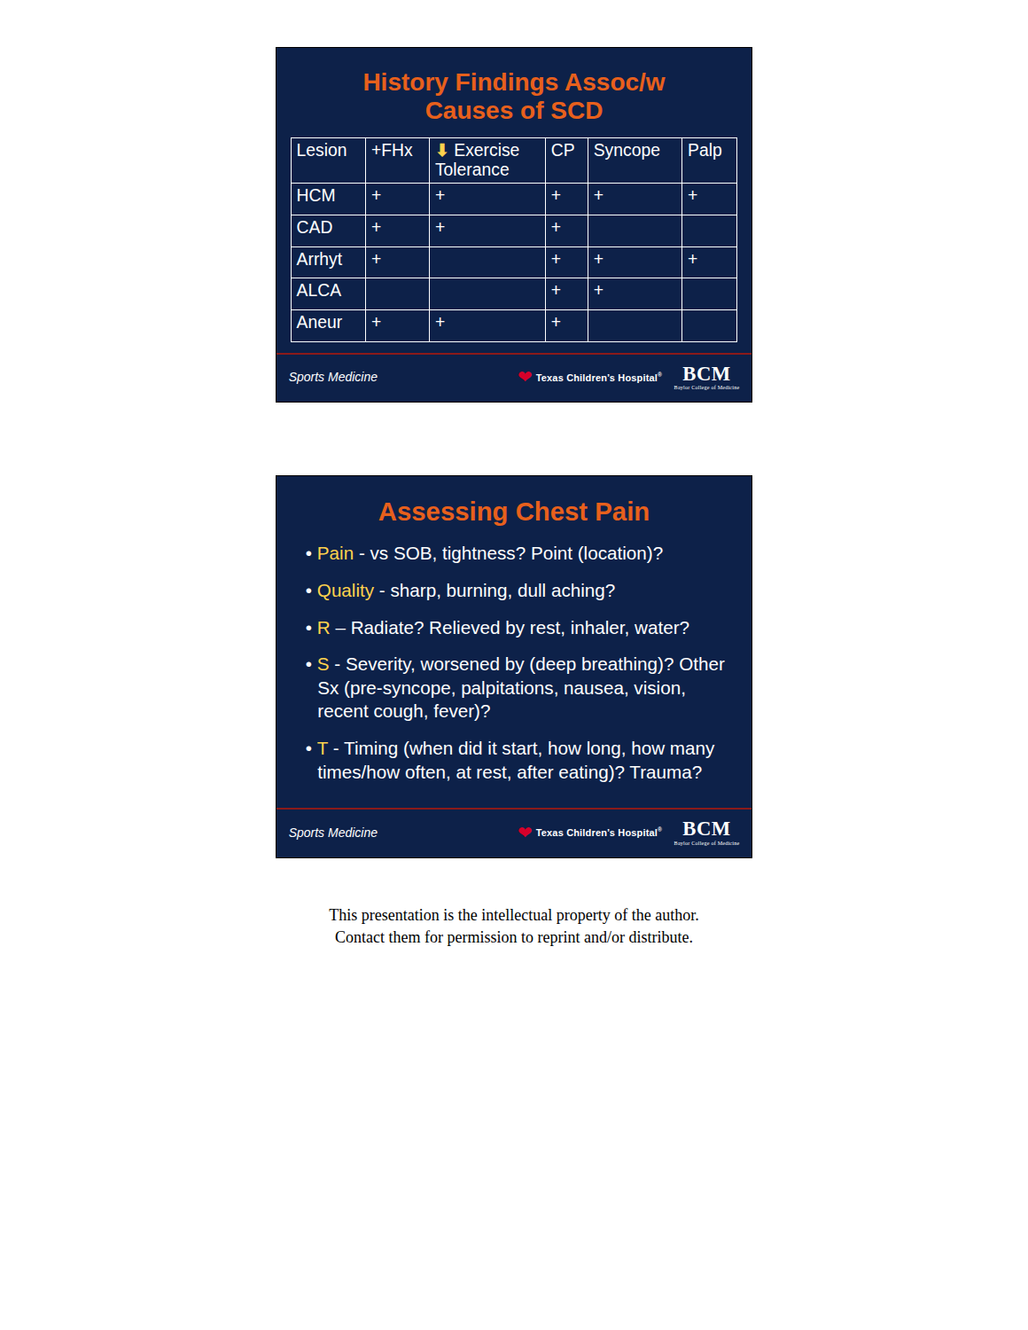History Findings Assoc/w
Causes of SCD
| Lesion | +FHx | ⬇ Exercise Tolerance | CP | Syncope | Palp |
| --- | --- | --- | --- | --- | --- |
| HCM | + | + | + | + | + |
| CAD | + | + | + | | |
| Arrhyt | + | | + | + | + |
| ALCA | | | + | + | |
| Aneur | + | + | + | | |
Sports Medicine
❤ Texas Children’s Hospital®
BCM Baylor College of Medicine
Assessing Chest Pain
Pain - vs SOB, tightness? Point (location)?
Quality - sharp, burning, dull aching?
R – Radiate? Relieved by rest, inhaler, water?
S - Severity, worsened by (deep breathing)? Other Sx (pre-syncope, palpitations, nausea, vision, recent cough, fever)?
T - Timing (when did it start, how long, how many times/how often, at rest, after eating)? Trauma?
Sports Medicine
❤ Texas Children’s Hospital®
BCM Baylor College of Medicine
This presentation is the intellectual property of the author.
Contact them for permission to reprint and/or distribute.